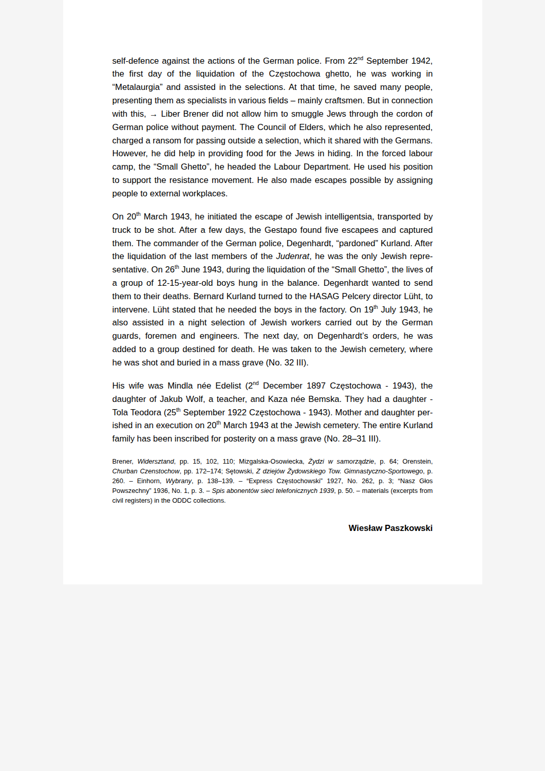self-defence against the actions of the German police. From 22nd September 1942, the first day of the liquidation of the Częstochowa ghetto, he was working in “Metalaurgia” and assisted in the selections. At that time, he saved many people, presenting them as specialists in various fields – mainly craftsmen. But in connection with this, → Liber Brener did not allow him to smuggle Jews through the cordon of German police without payment. The Council of Elders, which he also represented, charged a ransom for passing outside a selection, which it shared with the Germans. However, he did help in providing food for the Jews in hiding. In the forced labour camp, the “Small Ghetto”, he headed the Labour Department. He used his position to support the resistance movement. He also made escapes possible by assigning people to external workplaces.
On 20th March 1943, he initiated the escape of Jewish intelligentsia, transported by truck to be shot. After a few days, the Gestapo found five escapees and captured them. The commander of the German police, Degenhardt, “pardoned” Kurland. After the liquidation of the last members of the Judenrat, he was the only Jewish representative. On 26th June 1943, during the liquidation of the “Small Ghetto”, the lives of a group of 12-15-year-old boys hung in the balance. Degenhardt wanted to send them to their deaths. Bernard Kurland turned to the HASAG Pelcery director Lüht, to intervene. Lüht stated that he needed the boys in the factory. On 19th July 1943, he also assisted in a night selection of Jewish workers carried out by the German guards, foremen and engineers. The next day, on Degenhardt’s orders, he was added to a group destined for death. He was taken to the Jewish cemetery, where he was shot and buried in a mass grave (No. 32 III).
His wife was Mindla née Edelist (2nd December 1897 Częstochowa - 1943), the daughter of Jakub Wolf, a teacher, and Kaza née Bemska. They had a daughter - Tola Teodora (25th September 1922 Częstochowa - 1943). Mother and daughter perished in an execution on 20th March 1943 at the Jewish cemetery. The entire Kurland family has been inscribed for posterity on a mass grave (No. 28–31 III).
Brener, Widersztand, pp. 15, 102, 110; Mizgalska-Osowiecka, Żydzi w samorządzie, p. 64; Orenstein, Churban Czenstochow, pp. 172–174; Sętowski, Z dziejów Żydowskiego Tow. Gimnastyczno-Sportowego, p. 260. – Einhorn, Wybrany, p. 138–139. – “Express Częstochowski” 1927, No. 262, p. 3; “Nasz Głos Powszechny” 1936, No. 1, p. 3. – Spis abonentów sieci telefonicznych 1939, p. 50. – materials (excerpts from civil registers) in the ODDC collections.
Wiesław Paszkowski